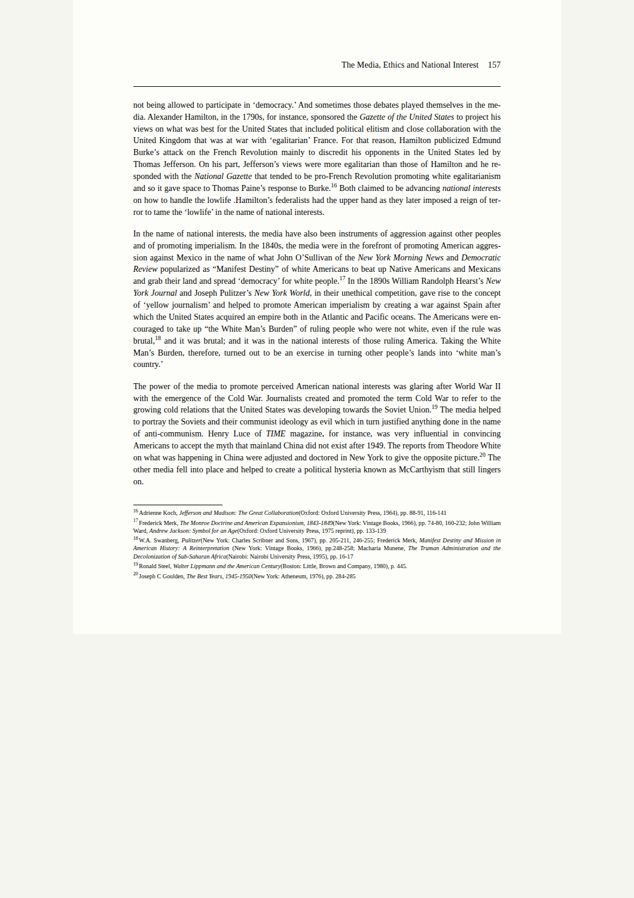The Media, Ethics and National Interest 157
not being allowed to participate in ‘democracy.’ And sometimes those debates played themselves in the media. Alexander Hamilton, in the 1790s, for instance, sponsored the Gazette of the United States to project his views on what was best for the United States that included political elitism and close collaboration with the United Kingdom that was at war with ‘egalitarian’ France. For that reason, Hamilton publicized Edmund Burke’s attack on the French Revolution mainly to discredit his opponents in the United States led by Thomas Jefferson. On his part, Jefferson’s views were more egalitarian than those of Hamilton and he responded with the National Gazette that tended to be pro-French Revolution promoting white egalitarianism and so it gave space to Thomas Paine’s response to Burke.16 Both claimed to be advancing national interests on how to handle the lowlife .Hamilton’s federalists had the upper hand as they later imposed a reign of terror to tame the ‘lowlife’ in the name of national interests.
In the name of national interests, the media have also been instruments of aggression against other peoples and of promoting imperialism. In the 1840s, the media were in the forefront of promoting American aggression against Mexico in the name of what John O’Sullivan of the New York Morning News and Democratic Review popularized as “Manifest Destiny” of white Americans to beat up Native Americans and Mexicans and grab their land and spread ‘democracy’ for white people.17 In the 1890s William Randolph Hearst’s New York Journal and Joseph Pulitzer’s New York World, in their unethical competition, gave rise to the concept of ‘yellow journalism’ and helped to promote American imperialism by creating a war against Spain after which the United States acquired an empire both in the Atlantic and Pacific oceans. The Americans were encouraged to take up “the White Man’s Burden” of ruling people who were not white, even if the rule was brutal,18 and it was brutal; and it was in the national interests of those ruling America. Taking the White Man’s Burden, therefore, turned out to be an exercise in turning other people’s lands into ‘white man’s country.’
The power of the media to promote perceived American national interests was glaring after World War II with the emergence of the Cold War. Journalists created and promoted the term Cold War to refer to the growing cold relations that the United States was developing towards the Soviet Union.19 The media helped to portray the Soviets and their communist ideology as evil which in turn justified anything done in the name of anti-communism. Henry Luce of TIME magazine, for instance, was very influential in convincing Americans to accept the myth that mainland China did not exist after 1949. The reports from Theodore White on what was happening in China were adjusted and doctored in New York to give the opposite picture.20 The other media fell into place and helped to create a political hysteria known as McCarthyism that still lingers on.
16 Adrienne Koch, Jefferson and Madison: The Great Collaboration(Oxford: Oxford University Press, 1964), pp. 88-91, 116-141
17 Frederick Merk, The Monroe Doctrine and American Expansionism, 1843-1849(New York: Vintage Books, 1966), pp. 74-80, 160-232; John William Ward, Andrew Jackson: Symbol for an Age(Oxford: Oxford University Press, 1975 reprint), pp. 133-139
18 W.A. Swanberg, Pulitzer(New York: Charles Scribner and Sons, 1967), pp. 205-211, 246-255; Frederick Merk, Manifest Destiny and Mission in American History: A Reinterpretation (New York: Vintage Books, 1966), pp.248-258; Macharia Munene, The Truman Administration and the Decolonization of Sub-Saharan Africa(Nairobi: Nairobi University Press, 1995), pp. 16-17
19 Ronald Steel, Walter Lippmann and the American Century(Boston: Little, Brown and Company, 1980), p. 445.
20 Joseph C Goulden, The Best Years, 1945-1950(New York: Atheneum, 1976), pp. 284-285